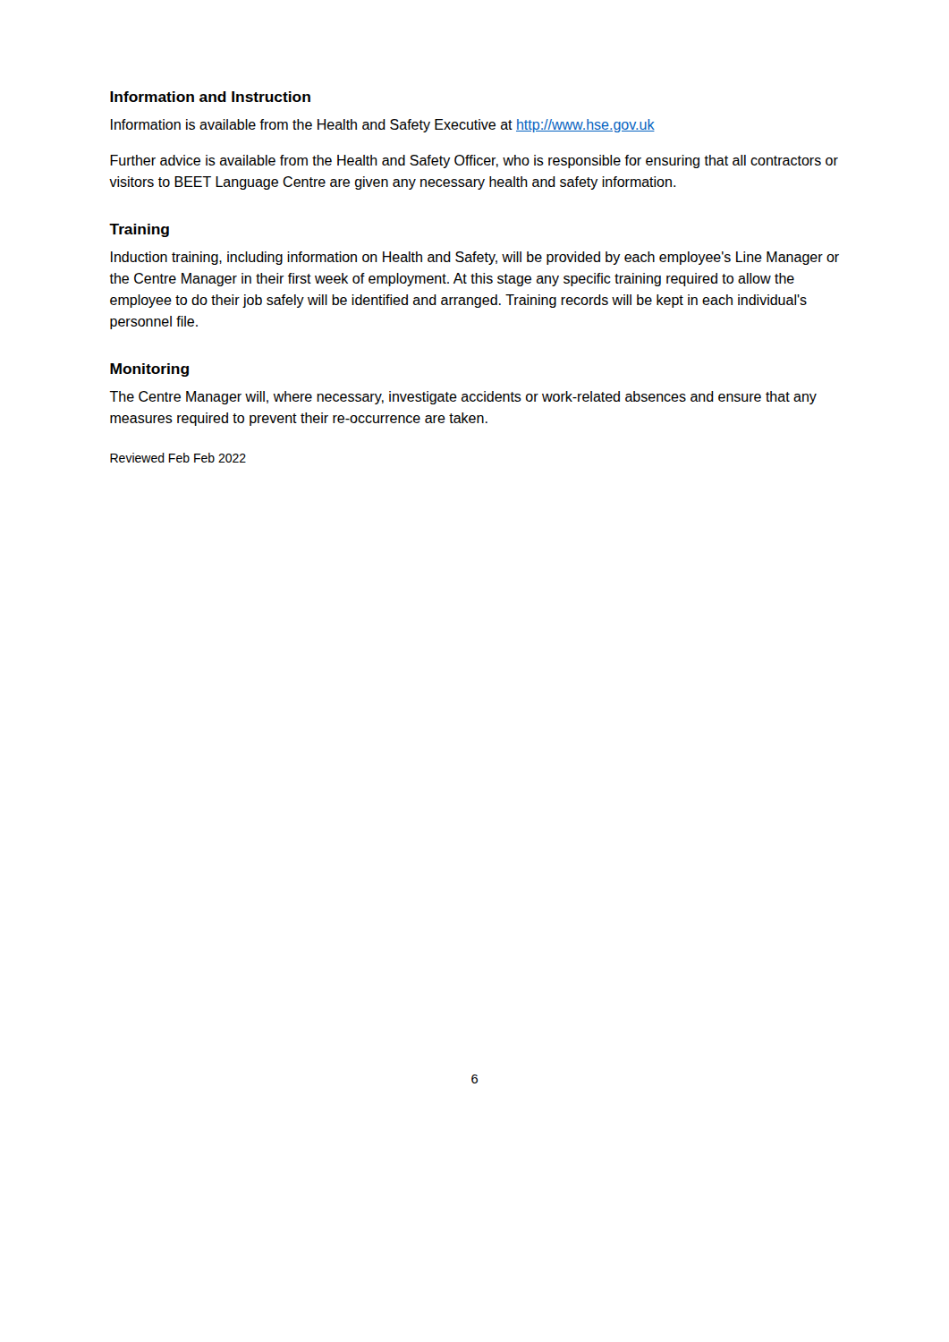Information and Instruction
Information is available from the Health and Safety Executive at http://www.hse.gov.uk
Further advice is available from the Health and Safety Officer, who is responsible for ensuring that all contractors or visitors to BEET Language Centre are given any necessary health and safety information.
Training
Induction training, including information on Health and Safety, will be provided by each employee's Line Manager or the Centre Manager in their first week of employment. At this stage any specific training required to allow the employee to do their job safely will be identified and arranged. Training records will be kept in each individual's personnel file.
Monitoring
The Centre Manager will, where necessary, investigate accidents or work-related absences and ensure that any measures required to prevent their re-occurrence are taken.
Reviewed Feb Feb 2022
6